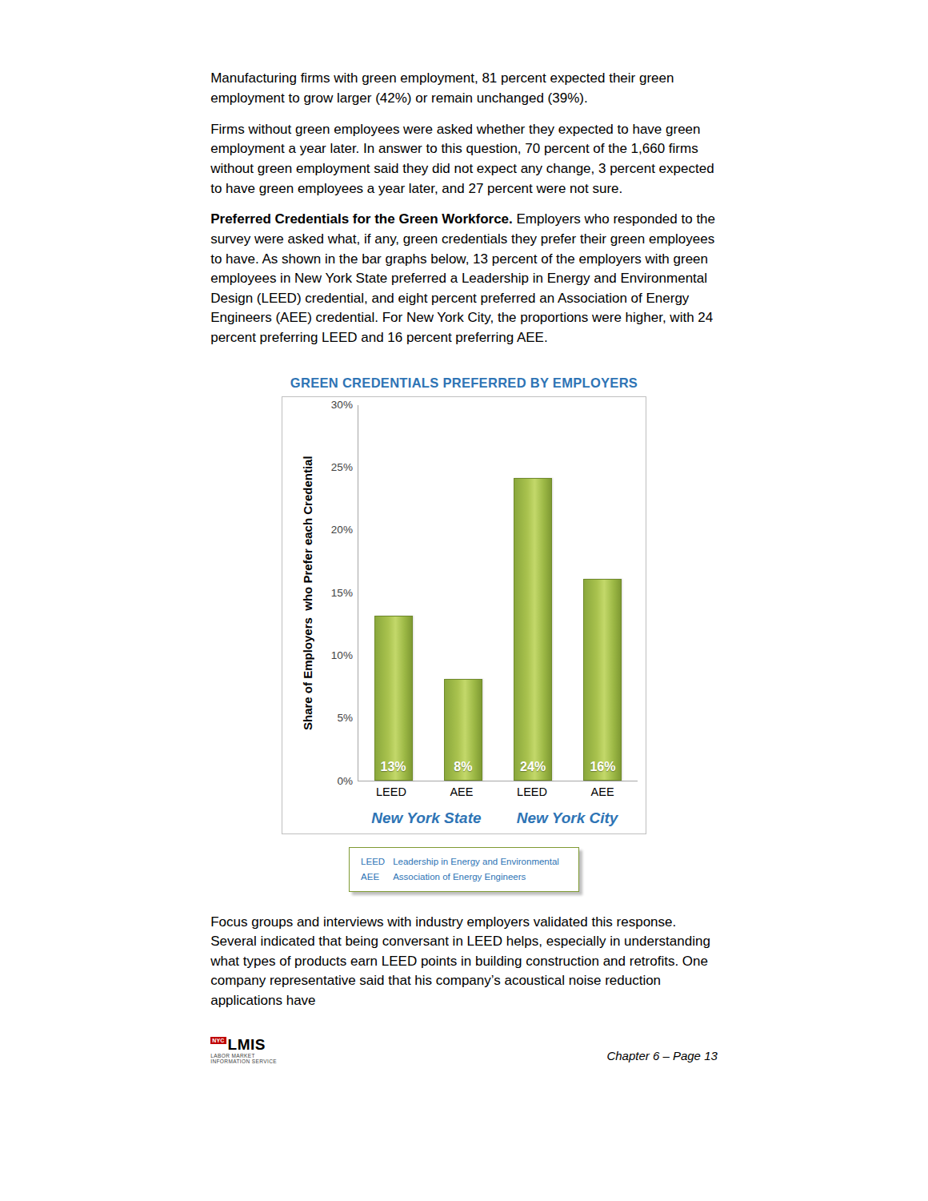Manufacturing firms with green employment, 81 percent expected their green employment to grow larger (42%) or remain unchanged (39%).
Firms without green employees were asked whether they expected to have green employment a year later. In answer to this question, 70 percent of the 1,660 firms without green employment said they did not expect any change, 3 percent expected to have green employees a year later, and 27 percent were not sure.
Preferred Credentials for the Green Workforce. Employers who responded to the survey were asked what, if any, green credentials they prefer their green employees to have. As shown in the bar graphs below, 13 percent of the employers with green employees in New York State preferred a Leadership in Energy and Environmental Design (LEED) credential, and eight percent preferred an Association of Energy Engineers (AEE) credential. For New York City, the proportions were higher, with 24 percent preferring LEED and 16 percent preferring AEE.
GREEN CREDENTIALS PREFERRED BY EMPLOYERS
Share of Employers who Prefer each Credential
30% 25% 20% 15% 10% 5% 0%
13%
8%
24%
16%
LEED
AEE
LEED
AEE
New York State
New York City
| LEED | Leadership in Energy and Environmental |
| AEE | Association of Energy Engineers |
Focus groups and interviews with industry employers validated this response. Several indicated that being conversant in LEED helps, especially in understanding what types of products earn LEED points in building construction and retrofits. One company representative said that his company’s acoustical noise reduction applications have
NYC LMIS
LABOR MARKET
INFORMATION SERVICE
Chapter 6 – Page 13